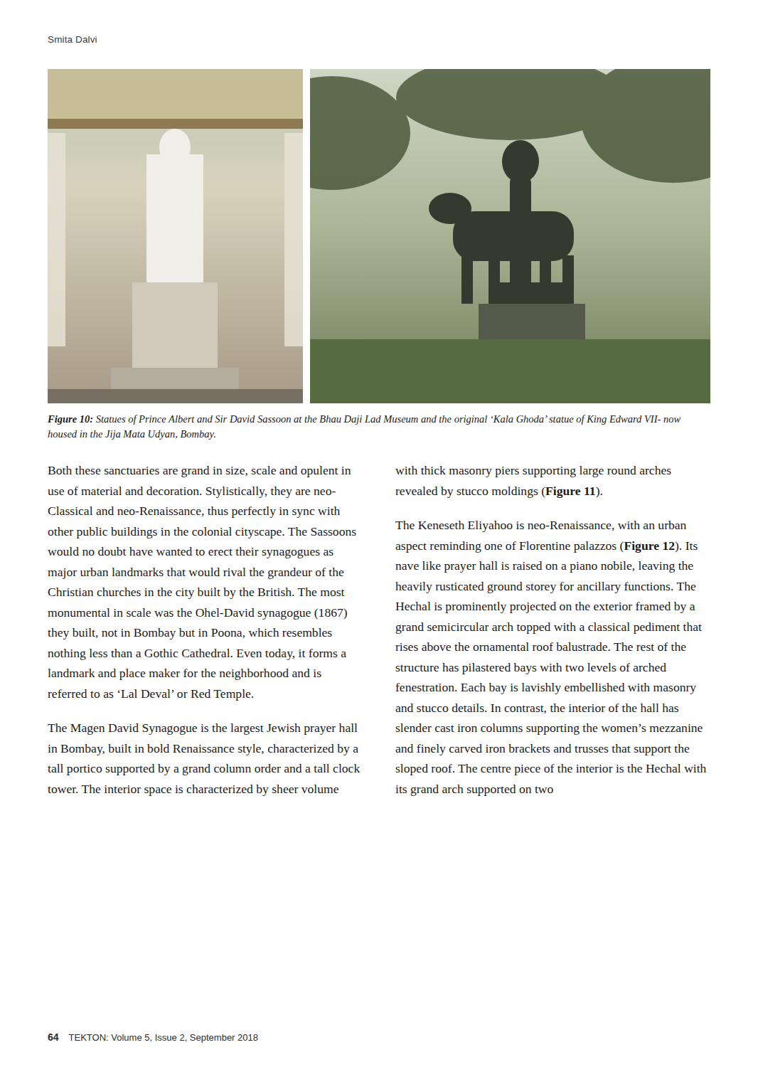Smita Dalvi
Figure 10: Statues of Prince Albert and Sir David Sassoon at the Bhau Daji Lad Museum and the original ‘Kala Ghoda’ statue of King Edward VII- now housed in the Jija Mata Udyan, Bombay.
Both these sanctuaries are grand in size, scale and opulent in use of material and decoration. Stylistically, they are neo-Classical and neo-Renaissance, thus perfectly in sync with other public buildings in the colonial cityscape. The Sassoons would no doubt have wanted to erect their synagogues as major urban landmarks that would rival the grandeur of the Christian churches in the city built by the British. The most monumental in scale was the Ohel-David synagogue (1867) they built, not in Bombay but in Poona, which resembles nothing less than a Gothic Cathedral. Even today, it forms a landmark and place maker for the neighborhood and is referred to as ‘Lal Deval’ or Red Temple.
The Magen David Synagogue is the largest Jewish prayer hall in Bombay, built in bold Renaissance style, characterized by a tall portico supported by a grand column order and a tall clock tower. The interior space is characterized by sheer volume with thick masonry piers supporting large round arches revealed by stucco moldings (Figure 11).
The Keneseth Eliyahoo is neo-Renaissance, with an urban aspect reminding one of Florentine palazzos (Figure 12). Its nave like prayer hall is raised on a piano nobile, leaving the heavily rusticated ground storey for ancillary functions. The Hechal is prominently projected on the exterior framed by a grand semicircular arch topped with a classical pediment that rises above the ornamental roof balustrade. The rest of the structure has pilastered bays with two levels of arched fenestration. Each bay is lavishly embellished with masonry and stucco details. In contrast, the interior of the hall has slender cast iron columns supporting the women’s mezzanine and finely carved iron brackets and trusses that support the sloped roof. The centre piece of the interior is the Hechal with its grand arch supported on two
64 TEKTON: Volume 5, Issue 2, September 2018